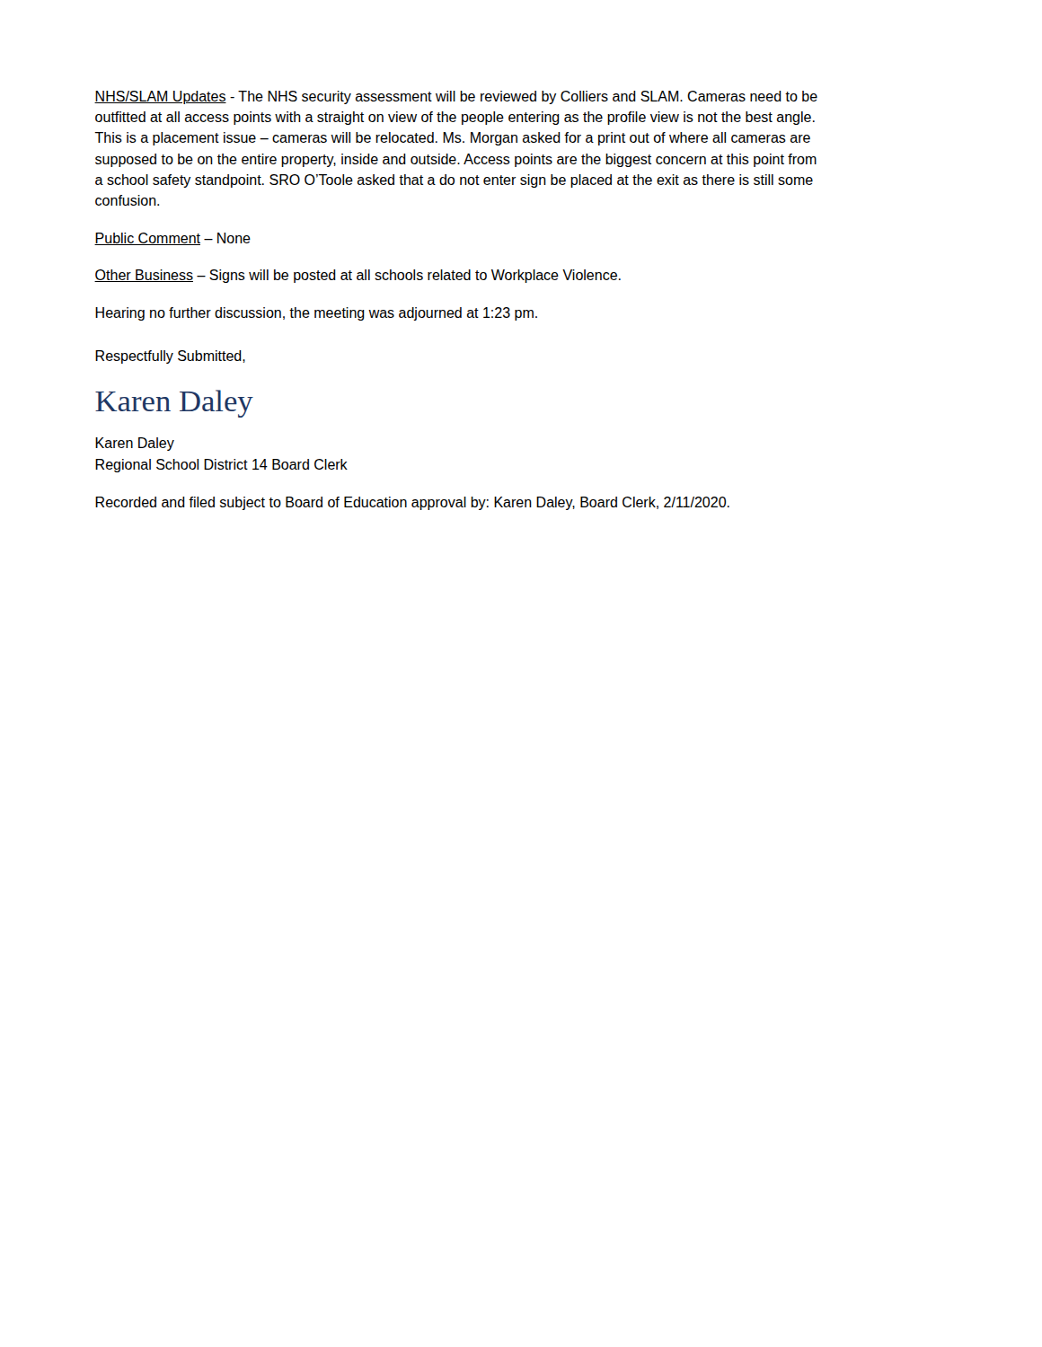NHS/SLAM Updates - The NHS security assessment will be reviewed by Colliers and SLAM. Cameras need to be outfitted at all access points with a straight on view of the people entering as the profile view is not the best angle. This is a placement issue – cameras will be relocated. Ms. Morgan asked for a print out of where all cameras are supposed to be on the entire property, inside and outside. Access points are the biggest concern at this point from a school safety standpoint. SRO O’Toole asked that a do not enter sign be placed at the exit as there is still some confusion.
Public Comment – None
Other Business – Signs will be posted at all schools related to Workplace Violence.
Hearing no further discussion, the meeting was adjourned at 1:23 pm.
Respectfully Submitted,
Karen Daley
Karen Daley Regional School District 14 Board Clerk
Recorded and filed subject to Board of Education approval by: Karen Daley, Board Clerk, 2/11/2020.